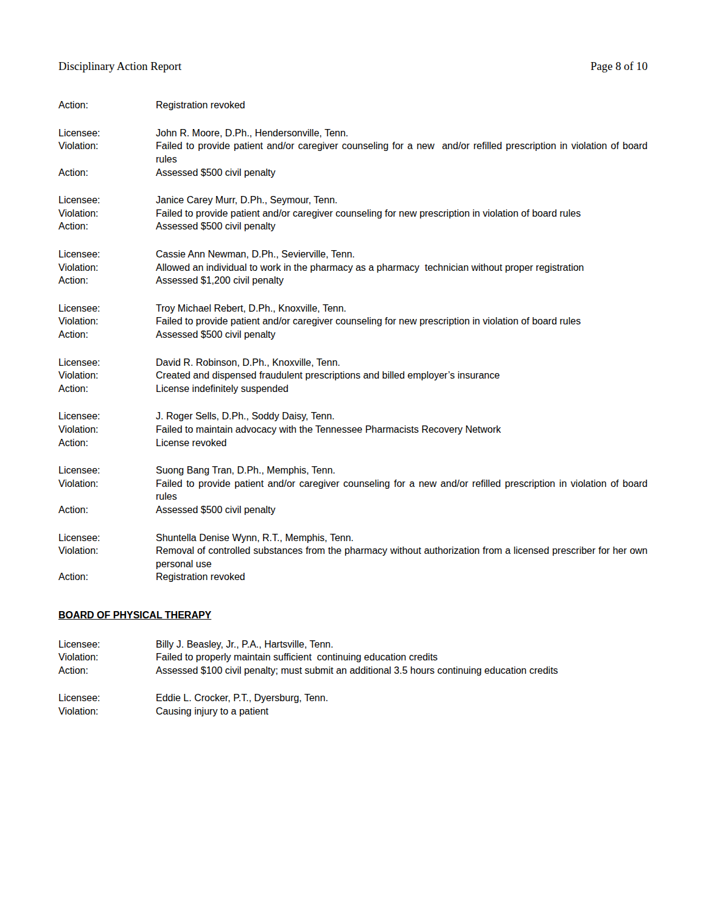Disciplinary Action Report Page 8 of 10
Action:
Registration revoked
Licensee:
John R. Moore, D.Ph., Hendersonville, Tenn.
Violation:
Failed to provide patient and/or caregiver counseling for a new and/or refilled prescription in violation of board rules
Action:
Assessed $500 civil penalty
Licensee:
Janice Carey Murr, D.Ph., Seymour, Tenn.
Violation:
Failed to provide patient and/or caregiver counseling for new prescription in violation of board rules
Action:
Assessed $500 civil penalty
Licensee:
Cassie Ann Newman, D.Ph., Sevierville, Tenn.
Violation:
Allowed an individual to work in the pharmacy as a pharmacy technician without proper registration
Action:
Assessed $1,200 civil penalty
Licensee:
Troy Michael Rebert, D.Ph., Knoxville, Tenn.
Violation:
Failed to provide patient and/or caregiver counseling for new prescription in violation of board rules
Action:
Assessed $500 civil penalty
Licensee:
David R. Robinson, D.Ph., Knoxville, Tenn.
Violation:
Created and dispensed fraudulent prescriptions and billed employer’s insurance
Action:
License indefinitely suspended
Licensee:
J. Roger Sells, D.Ph., Soddy Daisy, Tenn.
Violation:
Failed to maintain advocacy with the Tennessee Pharmacists Recovery Network
Action:
License revoked
Licensee:
Suong Bang Tran, D.Ph., Memphis, Tenn.
Violation:
Failed to provide patient and/or caregiver counseling for a new and/or refilled prescription in violation of board rules
Action:
Assessed $500 civil penalty
Licensee:
Shuntella Denise Wynn, R.T., Memphis, Tenn.
Violation:
Removal of controlled substances from the pharmacy without authorization from a licensed prescriber for her own personal use
Action:
Registration revoked
BOARD OF PHYSICAL THERAPY
Licensee:
Billy J. Beasley, Jr., P.A., Hartsville, Tenn.
Violation:
Failed to properly maintain sufficient continuing education credits
Action:
Assessed $100 civil penalty; must submit an additional 3.5 hours continuing education credits
Licensee:
Eddie L. Crocker, P.T., Dyersburg, Tenn.
Violation:
Causing injury to a patient